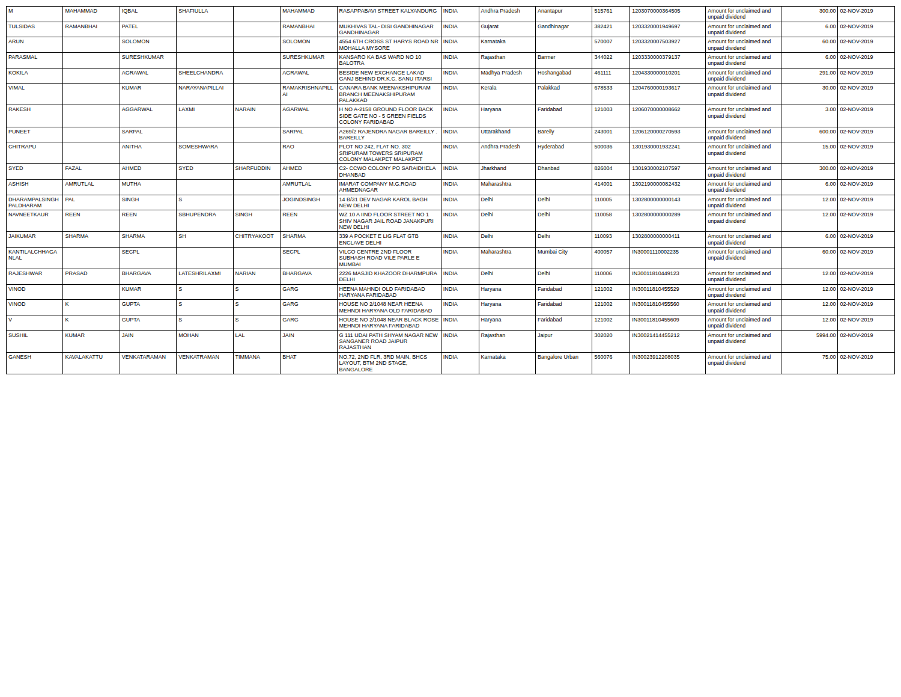| M | MAHAMMAD | IQBAL | SHAFIULLA | | MAHAMMAD | RASAPPABAVI STREET KALYANDURG | INDIA | Andhra Pradesh | Anantapur | 515761 | 1203070000364505 | Amount for unclaimed and unpaid dividend | 300.00 | 02-NOV-2019 |
| TULSIDAS | RAMANBHAI | PATEL | | | RAMANBHAI | MUKHIVAS TAL- DISI GANDHINAGAR GANDHINAGAR | INDIA | Gujarat | Gandhinagar | 382421 | 1203320001949697 | Amount for unclaimed and unpaid dividend | 6.00 | 02-NOV-2019 |
| ARUN | | SOLOMON | | | SOLOMON | 4554 6TH CROSS ST HARYS ROAD NR MOHALLA MYSORE | INDIA | Karnataka | | 570007 | 1203320007503927 | Amount for unclaimed and unpaid dividend | 60.00 | 02-NOV-2019 |
| PARASMAL | | SURESHKUMAR | | | SURESHKUMAR | KANSARO KA BAS WARD NO 10 BALOTRA | INDIA | Rajasthan | Barmer | 344022 | 1203330000379137 | Amount for unclaimed and unpaid dividend | 6.00 | 02-NOV-2019 |
| KOKILA | | AGRAWAL | SHEELCHANDRA | | AGRAWAL | BESIDE NEW EXCHANGE LAKAD GANJ BEHIND DR.K.C. SANU ITARSI | INDIA | Madhya Pradesh | Hoshangabad | 461111 | 1204330000010201 | Amount for unclaimed and unpaid dividend | 291.00 | 02-NOV-2019 |
| VIMAL | | KUMAR | NARAYANAPILLAI | | RAMAKRISHNAPILLAI | CANARA BANK MEENAKSHIPURAM BRANCH MEENAKSHIPURAM PALAKKAD | INDIA | Kerala | Palakkad | 678533 | 1204760000193617 | Amount for unclaimed and unpaid dividend | 30.00 | 02-NOV-2019 |
| RAKESH | | AGGARWAL | LAXMI | NARAIN | AGARWAL | H NO A-2158 GROUND FLOOR BACK SIDE GATE NO - 5 GREEN FIELDS COLONY FARIDABAD | INDIA | Haryana | Faridabad | 121003 | 1206070000008662 | Amount for unclaimed and unpaid dividend | 3.00 | 02-NOV-2019 |
| PUNEET | | SARPAL | | | SARPAL | A269/2 RAJENDRA NAGAR BAREILLY . BAREILLY | INDIA | Uttarakhand | Bareily | 243001 | 1206120000270593 | Amount for unclaimed and unpaid dividend | 600.00 | 02-NOV-2019 |
| CHITRAPU | | ANITHA | SOMESHWARA | | RAO | PLOT NO 242, FLAT NO. 302 SRIPURAM TOWERS SRIPURAM COLONY MALAKPET MALAKPET | INDIA | Andhra Pradesh | Hyderabad | 500036 | 1301930001932241 | Amount for unclaimed and unpaid dividend | 15.00 | 02-NOV-2019 |
| SYED | FAZAL | AHMED | SYED | SHARFUDDIN | AHMED | C2- CCWO COLONY PO SARAIDHELA DHANBAD | INDIA | Jharkhand | Dhanbad | 826004 | 1301930002107597 | Amount for unclaimed and unpaid dividend | 300.00 | 02-NOV-2019 |
| ASHISH | AMRUTLAL | MUTHA | | | AMRUTLAL | IMARAT COMPANY M.G.ROAD AHMEDNAGAR | INDIA | Maharashtra | | 414001 | 1302190000082432 | Amount for unclaimed and unpaid dividend | 6.00 | 02-NOV-2019 |
| DHARAMPALSINGHPALDHARAM | PAL | SINGH | S | | JOGINDSINGH | 14 B/31 DEV NAGAR KAROL BAGH NEW DELHI | INDIA | Delhi | Delhi | 110005 | 1302800000000143 | Amount for unclaimed and unpaid dividend | 12.00 | 02-NOV-2019 |
| NAVNEETKAUR | REEN | REEN | SBHUPENDRA | SINGH | REEN | WZ 10 A IIND FLOOR STREET NO 1 SHIV NAGAR JAIL ROAD JANAKPURI NEW DELHI | INDIA | Delhi | Delhi | 110058 | 1302800000000289 | Amount for unclaimed and unpaid dividend | 12.00 | 02-NOV-2019 |
| JAIKUMAR | SHARMA | SHARMA | SH | CHITRYAKOOT | SHARMA | 339 A POCKET E LIG FLAT GTB ENCLAVE DELHI | INDIA | Delhi | Delhi | 110093 | 1302800000000411 | Amount for unclaimed and unpaid dividend | 6.00 | 02-NOV-2019 |
| KANTILALCHHAGANLAL | | SECPL | | | SECPL | VILCO CENTRE 2ND FLOOR SUBHASH ROAD VILE PARLE E MUMBAI | INDIA | Maharashtra | Mumbai City | 400057 | IN30001110002235 | Amount for unclaimed and unpaid dividend | 60.00 | 02-NOV-2019 |
| RAJESHWAR | PRASAD | BHARGAVA | LATESHRILAXMI | NARIAN | BHARGAVA | 2226 MASJID KHAZOOR DHARMPURA DELHI | INDIA | Delhi | Delhi | 110006 | IN30011810449123 | Amount for unclaimed and unpaid dividend | 12.00 | 02-NOV-2019 |
| VINOD | | KUMAR | S | S | GARG | HEENA MAHNDI OLD FARIDABAD HARYANA FARIDABAD | INDIA | Haryana | Faridabad | 121002 | IN30011810455529 | Amount for unclaimed and unpaid dividend | 12.00 | 02-NOV-2019 |
| VINOD | K | GUPTA | S | S | GARG | HOUSE NO 2/1048 NEAR HEENA MEHNDI HARYANA OLD FARIDABAD | INDIA | Haryana | Faridabad | 121002 | IN30011810455560 | Amount for unclaimed and unpaid dividend | 12.00 | 02-NOV-2019 |
| V | K | GUPTA | S | S | GARG | HOUSE NO 2/1048 NEAR BLACK ROSE MEHNDI HARYANA FARIDABAD | INDIA | Haryana | Faridabad | 121002 | IN30011810455609 | Amount for unclaimed and unpaid dividend | 12.00 | 02-NOV-2019 |
| SUSHIL | KUMAR | JAIN | MOHAN | LAL | JAIN | G 111 UDAI PATH SHYAM NAGAR NEW SANGANER ROAD JAIPUR RAJASTHAN | INDIA | Rajasthan | Jaipur | 302020 | IN30021414455212 | Amount for unclaimed and unpaid dividend | 5994.00 | 02-NOV-2019 |
| GANESH | KAVALAKATTU | VENKATARAMAN | VENKATRAMAN | TIMMANA | BHAT | NO.72, 2ND FLR, 3RD MAIN, BHCS LAYOUT, BTM 2ND STAGE, BANGALORE | INDIA | Karnataka | Bangalore Urban | 560076 | IN30023912208035 | Amount for unclaimed and unpaid dividend | 75.00 | 02-NOV-2019 |